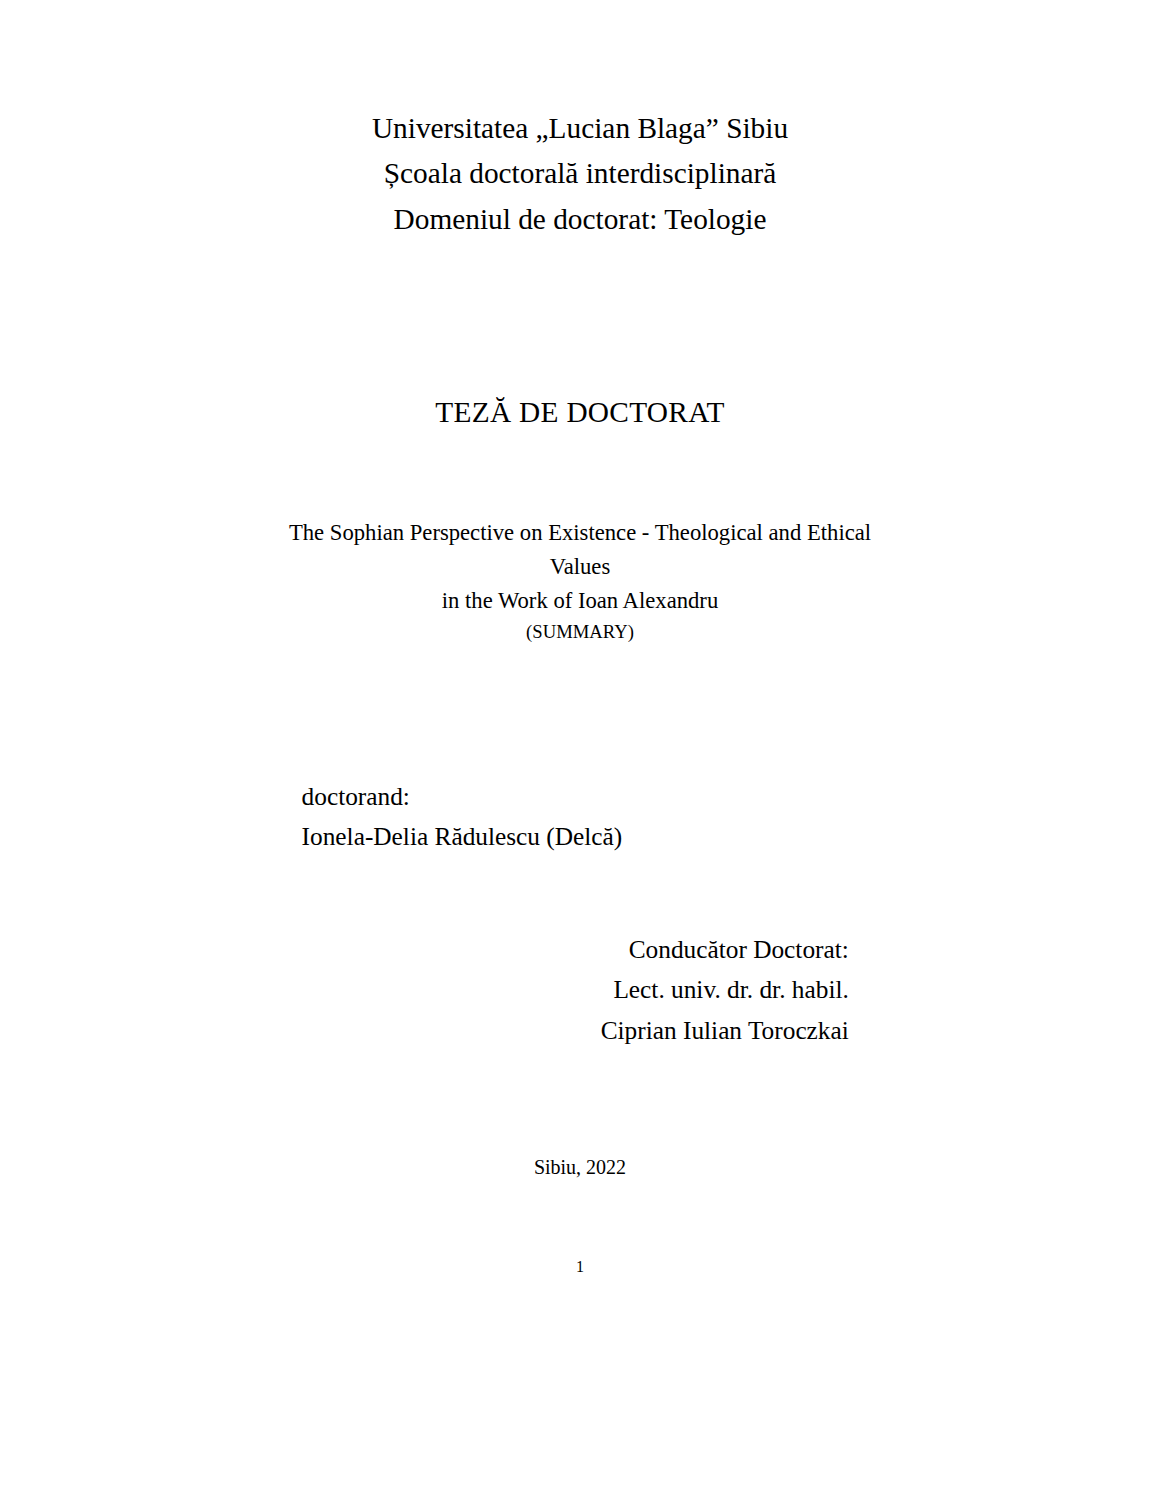Universitatea „Lucian Blaga” Sibiu
Școala doctorală interdisciplinară
Domeniul de doctorat: Teologie
TEZĂ DE DOCTORAT
The Sophian Perspective on Existence - Theological and Ethical Values
in the Work of Ioan Alexandru
(SUMMARY)
doctorand:
Ionela-Delia Rădulescu (Delcă)
Conducător Doctorat:
Lect. univ. dr. dr. habil.
Ciprian Iulian Toroczkai
Sibiu, 2022
1